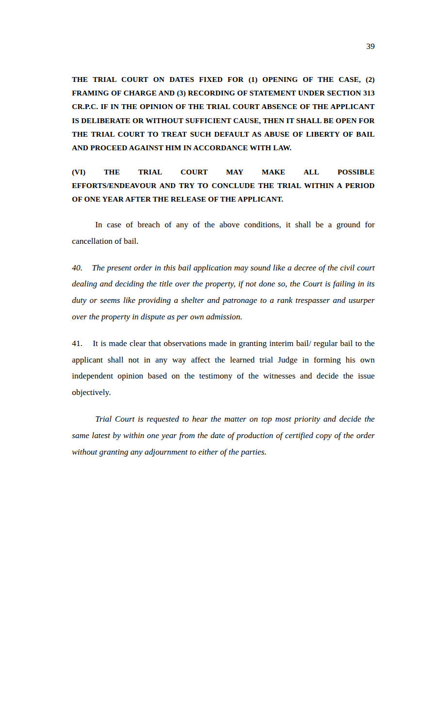39
THE TRIAL COURT ON DATES FIXED FOR (1) OPENING OF THE CASE, (2) FRAMING OF CHARGE AND (3) RECORDING OF STATEMENT UNDER SECTION 313 CR.P.C. IF IN THE OPINION OF THE TRIAL COURT ABSENCE OF THE APPLICANT IS DELIBERATE OR WITHOUT SUFFICIENT CAUSE, THEN IT SHALL BE OPEN FOR THE TRIAL COURT TO TREAT SUCH DEFAULT AS ABUSE OF LIBERTY OF BAIL AND PROCEED AGAINST HIM IN ACCORDANCE WITH LAW.
(vi) THE TRIAL COURT MAY MAKE ALL POSSIBLEEFFORTS/ENDEAVOUR AND TRY TO CONCLUDE THE TRIAL WITHIN A PERIOD OF ONE YEAR AFTER THE RELEASE OF THE APPLICANT.
In case of breach of any of the above conditions, it shall be a ground for cancellation of bail.
40. The present order in this bail application may sound like a decree of the civil court dealing and deciding the title over the property, if not done so, the Court is failing in its duty or seems like providing a shelter and patronage to a rank trespasser and usurper over the property in dispute as per own admission.
41. It is made clear that observations made in granting interim bail/ regular bail to the applicant shall not in any way affect the learned trial Judge in forming his own independent opinion based on the testimony of the witnesses and decide the issue objectively.
Trial Court is requested to hear the matter on top most priority and decide the same latest by within one year from the date of production of certified copy of the order without granting any adjournment to either of the parties.